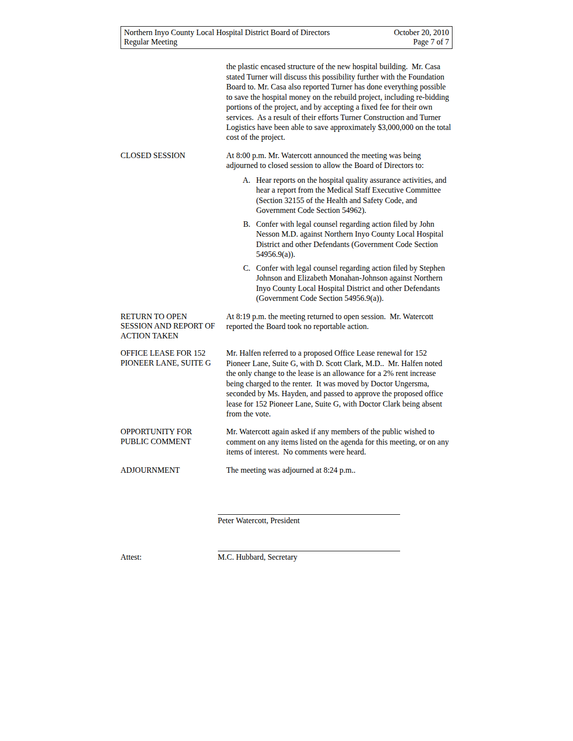| Northern Inyo County Local Hospital District Board of Directors | October 20, 2010 |
| Regular Meeting | Page 7 of 7 |
| | the plastic encased structure of the new hospital building. Mr. Casa stated Turner will discuss this possibility further with the Foundation Board to. Mr. Casa also reported Turner has done everything possible to save the hospital money on the rebuild project, including re-bidding portions of the project, and by accepting a fixed fee for their own services. As a result of their efforts Turner Construction and Turner Logistics have been able to save approximately $3,000,000 on the total cost of the project. |
| Closed Session | At 8:00 p.m. Mr. Watercott announced the meeting was being adjourned to closed session to allow the Board of Directors to: Hear reports on the hospital quality assurance activities, and hear a report from the Medical Staff Executive Committee (Section 32155 of the Health and Safety Code, and Government Code Section 54962). Confer with legal counsel regarding action filed by John Nesson M.D. against Northern Inyo County Local Hospital District and other Defendants (Government Code Section 54956.9(a)). Confer with legal counsel regarding action filed by Stephen Johnson and Elizabeth Monahan-Johnson against Northern Inyo County Local Hospital District and other Defendants (Government Code Section 54956.9(a)). |
| Return to Open Session and Report of Action Taken | At 8:19 p.m. the meeting returned to open session. Mr. Watercott reported the Board took no reportable action. |
| Office Lease for 152 Pioneer Lane, Suite G | Mr. Halfen referred to a proposed Office Lease renewal for 152 Pioneer Lane, Suite G, with D. Scott Clark, M.D.. Mr. Halfen noted the only change to the lease is an allowance for a 2% rent increase being charged to the renter. It was moved by Doctor Ungersma, seconded by Ms. Hayden, and passed to approve the proposed office lease for 152 Pioneer Lane, Suite G, with Doctor Clark being absent from the vote. |
| Opportunity for Public Comment | Mr. Watercott again asked if any members of the public wished to comment on any items listed on the agenda for this meeting, or on any items of interest. No comments were heard. |
| Adjournment | The meeting was adjourned at 8:24 p.m.. |
| | Peter Watercott, President |
| Attest: | M.C. Hubbard, Secretary |